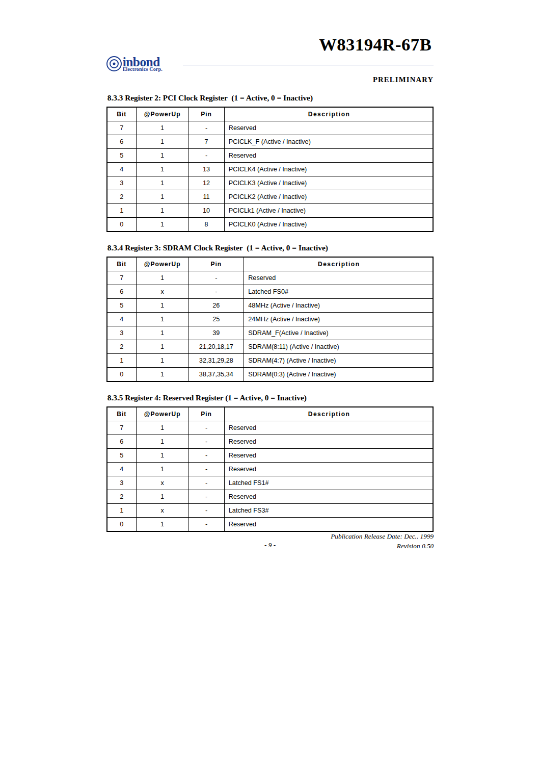W83194R-67B
inbond Electronics Corp.
PRELIMINARY
8.3.3 Register 2: PCI Clock Register (1 = Active, 0 = Inactive)
| Bit | @PowerUp | Pin | Description |
| --- | --- | --- | --- |
| 7 | 1 | - | Reserved |
| 6 | 1 | 7 | PCICLK_F (Active / Inactive) |
| 5 | 1 | - | Reserved |
| 4 | 1 | 13 | PCICLK4 (Active / Inactive) |
| 3 | 1 | 12 | PCICLK3 (Active / Inactive) |
| 2 | 1 | 11 | PCICLK2 (Active / Inactive) |
| 1 | 1 | 10 | PCICLk1 (Active / Inactive) |
| 0 | 1 | 8 | PCICLK0 (Active / Inactive) |
8.3.4 Register 3: SDRAM Clock Register (1 = Active, 0 = Inactive)
| Bit | @PowerUp | Pin | Description |
| --- | --- | --- | --- |
| 7 | 1 | - | Reserved |
| 6 | x | - | Latched FS0# |
| 5 | 1 | 26 | 48MHz (Active / Inactive) |
| 4 | 1 | 25 | 24MHz (Active / Inactive) |
| 3 | 1 | 39 | SDRAM_F(Active / Inactive) |
| 2 | 1 | 21,20,18,17 | SDRAM(8:11) (Active / Inactive) |
| 1 | 1 | 32,31,29,28 | SDRAM(4:7) (Active / Inactive) |
| 0 | 1 | 38,37,35,34 | SDRAM(0:3) (Active / Inactive) |
8.3.5 Register 4: Reserved Register (1 = Active, 0 = Inactive)
| Bit | @PowerUp | Pin | Description |
| --- | --- | --- | --- |
| 7 | 1 | - | Reserved |
| 6 | 1 | - | Reserved |
| 5 | 1 | - | Reserved |
| 4 | 1 | - | Reserved |
| 3 | x | - | Latched FS1# |
| 2 | 1 | - | Reserved |
| 1 | x | - | Latched FS3# |
| 0 | 1 | - | Reserved |
Publication Release Date: Dec.. 1999
Revision 0.50
- 9 -